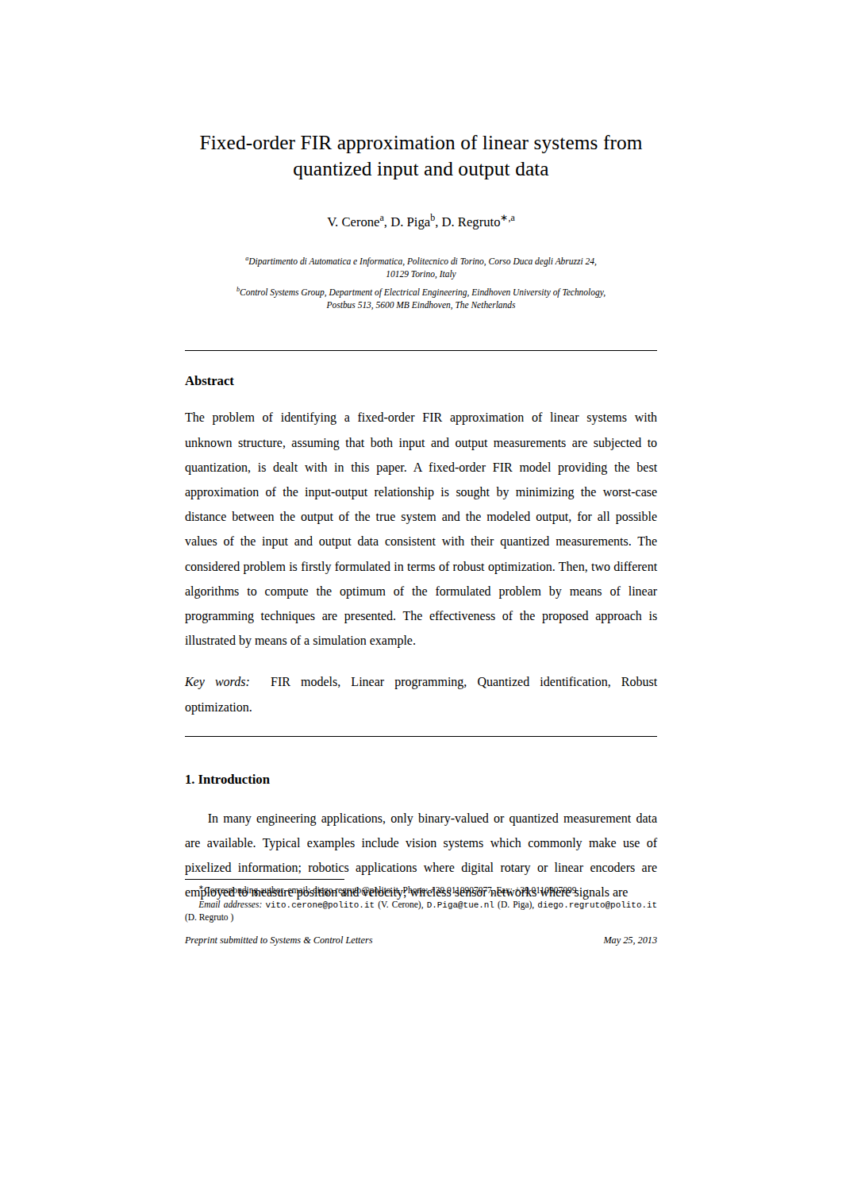Fixed-order FIR approximation of linear systems from
quantized input and output data
V. Ceronea, D. Pigab, D. Regruto∗,a
aDipartimento di Automatica e Informatica, Politecnico di Torino, Corso Duca degli Abruzzi 24,
10129 Torino, Italy
bControl Systems Group, Department of Electrical Engineering, Eindhoven University of Technology,
Postbus 513, 5600 MB Eindhoven, The Netherlands
Abstract
The problem of identifying a fixed-order FIR approximation of linear systems with unknown structure, assuming that both input and output measurements are subjected to quantization, is dealt with in this paper. A fixed-order FIR model providing the best approximation of the input-output relationship is sought by minimizing the worst-case distance between the output of the true system and the modeled output, for all possible values of the input and output data consistent with their quantized measurements. The considered problem is firstly formulated in terms of robust optimization. Then, two different algorithms to compute the optimum of the formulated problem by means of linear programming techniques are presented. The effectiveness of the proposed approach is illustrated by means of a simulation example.
Key words: FIR models, Linear programming, Quantized identification, Robust optimization.
1. Introduction
In many engineering applications, only binary-valued or quantized measurement data are available. Typical examples include vision systems which commonly make use of pixelized information; robotics applications where digital rotary or linear encoders are employed to measure position and velocity; wireless sensor networks where signals are
∗Corresponding author. email: diego.regruto@polito.it, Phone: +39 0110907077, Fax: +39 0110907099
Email addresses: vito.cerone@polito.it (V. Cerone), D.Piga@tue.nl (D. Piga), diego.regruto@polito.it (D. Regruto )
Preprint submitted to Systems & Control Letters May 25, 2013